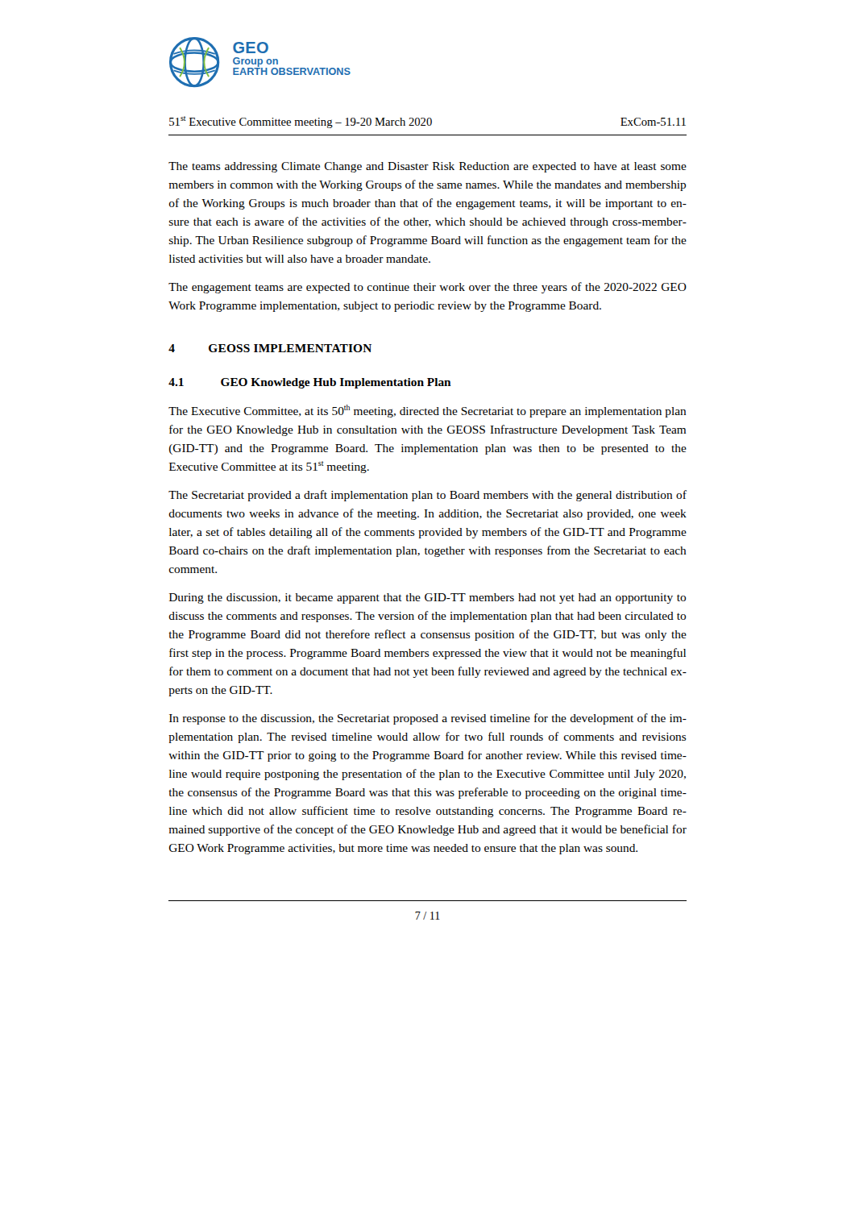GEO Group on EARTH OBSERVATIONS
51st Executive Committee meeting – 19-20 March 2020
ExCom-51.11
The teams addressing Climate Change and Disaster Risk Reduction are expected to have at least some members in common with the Working Groups of the same names. While the mandates and membership of the Working Groups is much broader than that of the engagement teams, it will be important to ensure that each is aware of the activities of the other, which should be achieved through cross-membership. The Urban Resilience subgroup of Programme Board will function as the engagement team for the listed activities but will also have a broader mandate.
The engagement teams are expected to continue their work over the three years of the 2020-2022 GEO Work Programme implementation, subject to periodic review by the Programme Board.
4 GEOSS Implementation
4.1 GEO Knowledge Hub Implementation Plan
The Executive Committee, at its 50th meeting, directed the Secretariat to prepare an implementation plan for the GEO Knowledge Hub in consultation with the GEOSS Infrastructure Development Task Team (GID-TT) and the Programme Board. The implementation plan was then to be presented to the Executive Committee at its 51st meeting.
The Secretariat provided a draft implementation plan to Board members with the general distribution of documents two weeks in advance of the meeting. In addition, the Secretariat also provided, one week later, a set of tables detailing all of the comments provided by members of the GID-TT and Programme Board co-chairs on the draft implementation plan, together with responses from the Secretariat to each comment.
During the discussion, it became apparent that the GID-TT members had not yet had an opportunity to discuss the comments and responses. The version of the implementation plan that had been circulated to the Programme Board did not therefore reflect a consensus position of the GID-TT, but was only the first step in the process. Programme Board members expressed the view that it would not be meaningful for them to comment on a document that had not yet been fully reviewed and agreed by the technical experts on the GID-TT.
In response to the discussion, the Secretariat proposed a revised timeline for the development of the implementation plan. The revised timeline would allow for two full rounds of comments and revisions within the GID-TT prior to going to the Programme Board for another review. While this revised timeline would require postponing the presentation of the plan to the Executive Committee until July 2020, the consensus of the Programme Board was that this was preferable to proceeding on the original timeline which did not allow sufficient time to resolve outstanding concerns. The Programme Board remained supportive of the concept of the GEO Knowledge Hub and agreed that it would be beneficial for GEO Work Programme activities, but more time was needed to ensure that the plan was sound.
7 / 11